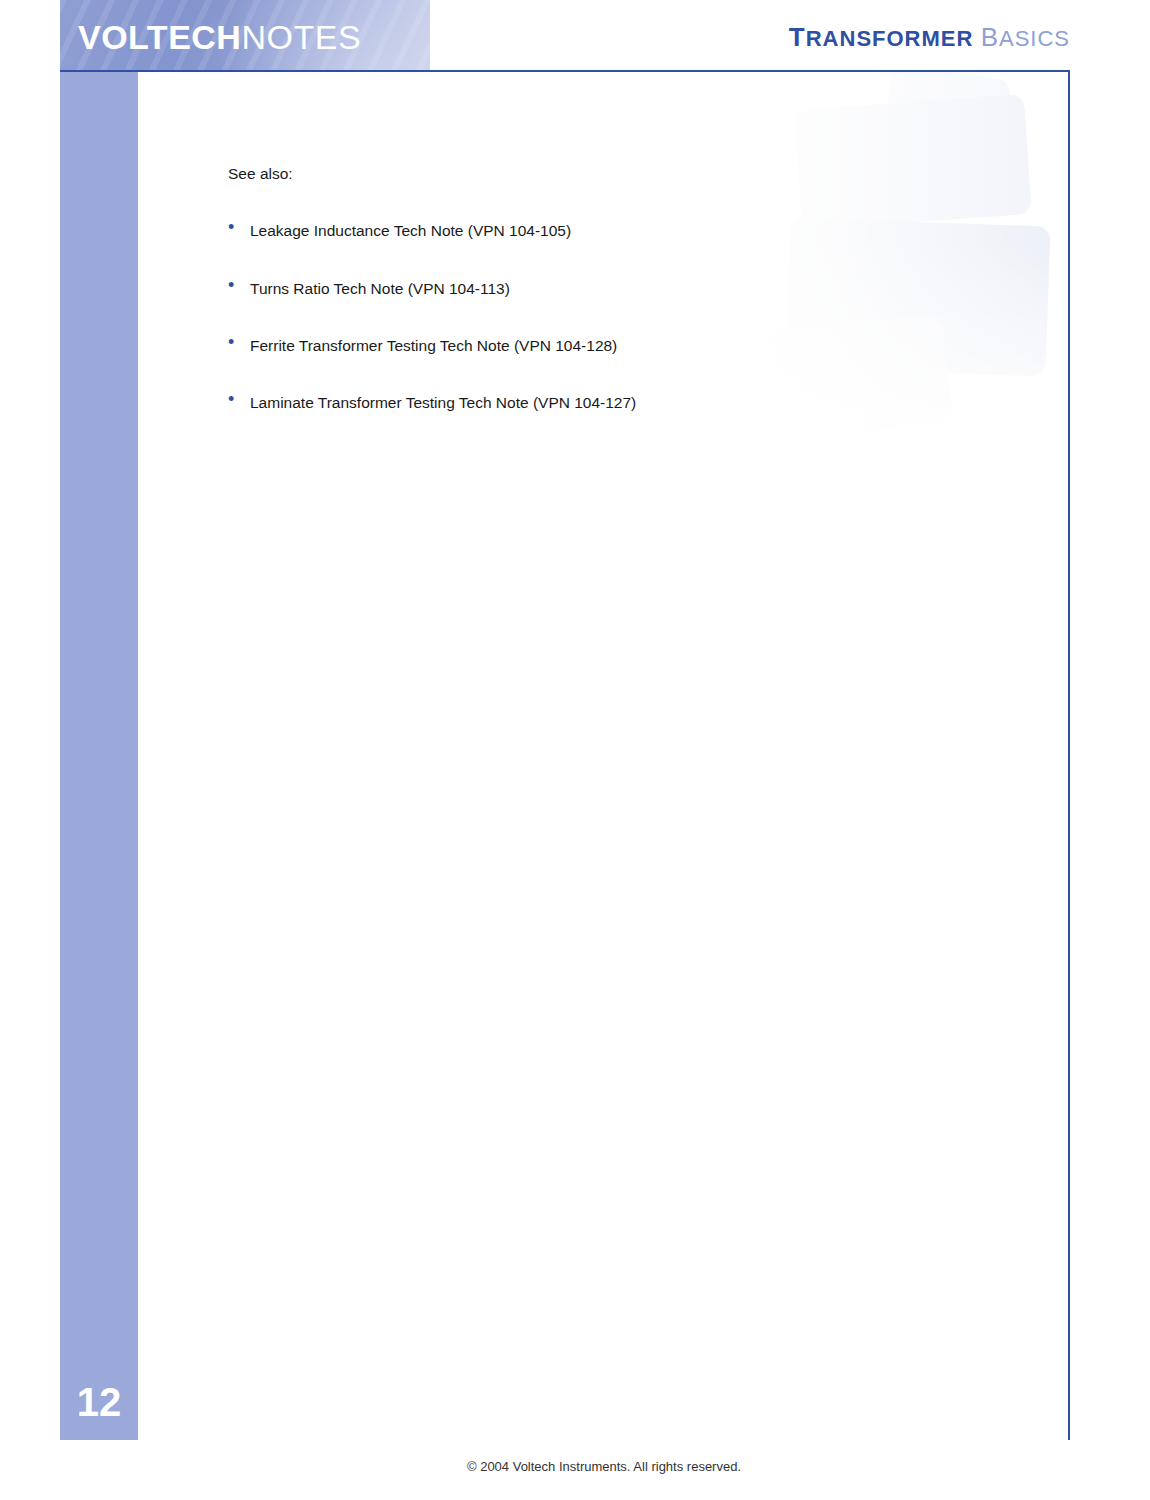VOLTECH NOTES
TRANSFORMER BASICS
12
See also:
Leakage Inductance Tech Note (VPN 104-105)
Turns Ratio Tech Note (VPN 104-113)
Ferrite Transformer Testing Tech Note (VPN 104-128)
Laminate Transformer Testing Tech Note (VPN 104-127)
© 2004 Voltech Instruments. All rights reserved.